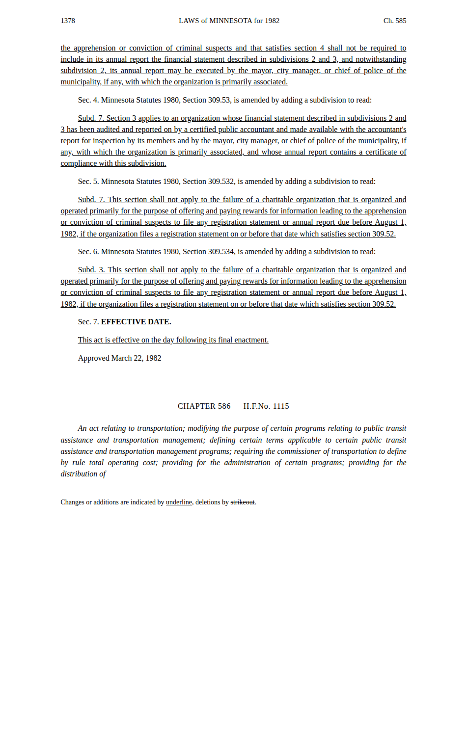1378 LAWS of MINNESOTA for 1982 Ch. 585
the apprehension or conviction of criminal suspects and that satisfies section 4 shall not be required to include in its annual report the financial statement described in subdivisions 2 and 3, and notwithstanding subdivision 2, its annual report may be executed by the mayor, city manager, or chief of police of the municipality, if any, with which the organization is primarily associated.
Sec. 4. Minnesota Statutes 1980, Section 309.53, is amended by adding a subdivision to read:
Subd. 7. Section 3 applies to an organization whose financial statement described in subdivisions 2 and 3 has been audited and reported on by a certified public accountant and made available with the accountant's report for inspection by its members and by the mayor, city manager, or chief of police of the municipality, if any, with which the organization is primarily associated, and whose annual report contains a certificate of compliance with this subdivision.
Sec. 5. Minnesota Statutes 1980, Section 309.532, is amended by adding a subdivision to read:
Subd. 7. This section shall not apply to the failure of a charitable organization that is organized and operated primarily for the purpose of offering and paying rewards for information leading to the apprehension or conviction of criminal suspects to file any registration statement or annual report due before August 1, 1982, if the organization files a registration statement on or before that date which satisfies section 309.52.
Sec. 6. Minnesota Statutes 1980, Section 309.534, is amended by adding a subdivision to read:
Subd. 3. This section shall not apply to the failure of a charitable organization that is organized and operated primarily for the purpose of offering and paying rewards for information leading to the apprehension or conviction of criminal suspects to file any registration statement or annual report due before August 1, 1982, if the organization files a registration statement on or before that date which satisfies section 309.52.
Sec. 7. EFFECTIVE DATE.
This act is effective on the day following its final enactment.
Approved March 22, 1982
CHAPTER 586 — H.F.No. 1115
An act relating to transportation; modifying the purpose of certain programs relating to public transit assistance and transportation management; defining certain terms applicable to certain public transit assistance and transportation management programs; requiring the commissioner of transportation to define by rule total operating cost; providing for the administration of certain programs; providing for the distribution of
Changes or additions are indicated by underline, deletions by strikeout.